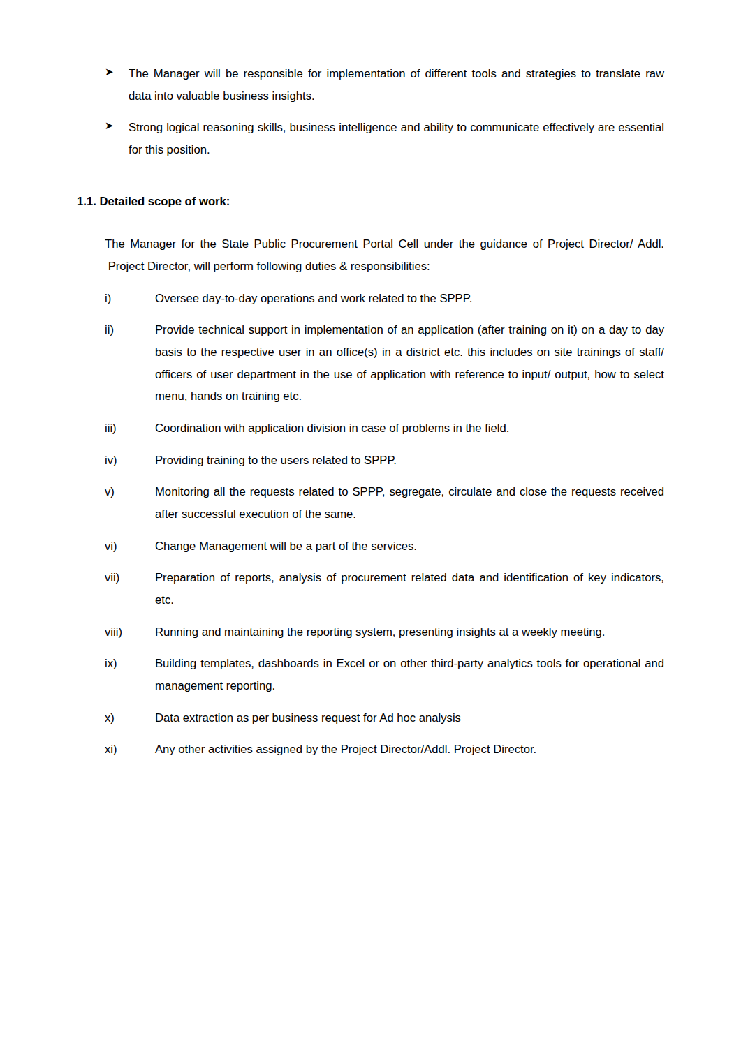The Manager will be responsible for implementation of different tools and strategies to translate raw data into valuable business insights.
Strong logical reasoning skills, business intelligence and ability to communicate effectively are essential for this position.
1.1. Detailed scope of work:
The Manager for the State Public Procurement Portal Cell under the guidance of Project Director/ Addl. Project Director, will perform following duties & responsibilities:
| i) | Oversee day-to-day operations and work related to the SPPP. |
| ii) | Provide technical support in implementation of an application (after training on it) on a day to day basis to the respective user in an office(s) in a district etc. this includes on site trainings of staff/ officers of user department in the use of application with reference to input/ output, how to select menu, hands on training etc. |
| iii) | Coordination with application division in case of problems in the field. |
| iv) | Providing training to the users related to SPPP. |
| v) | Monitoring all the requests related to SPPP, segregate, circulate and close the requests received after successful execution of the same. |
| vi) | Change Management will be a part of the services. |
| vii) | Preparation of reports, analysis of procurement related data and identification of key indicators, etc. |
| viii) | Running and maintaining the reporting system, presenting insights at a weekly meeting. |
| ix) | Building templates, dashboards in Excel or on other third-party analytics tools for operational and management reporting. |
| x) | Data extraction as per business request for Ad hoc analysis |
| xi) | Any other activities assigned by the Project Director/Addl. Project Director. |